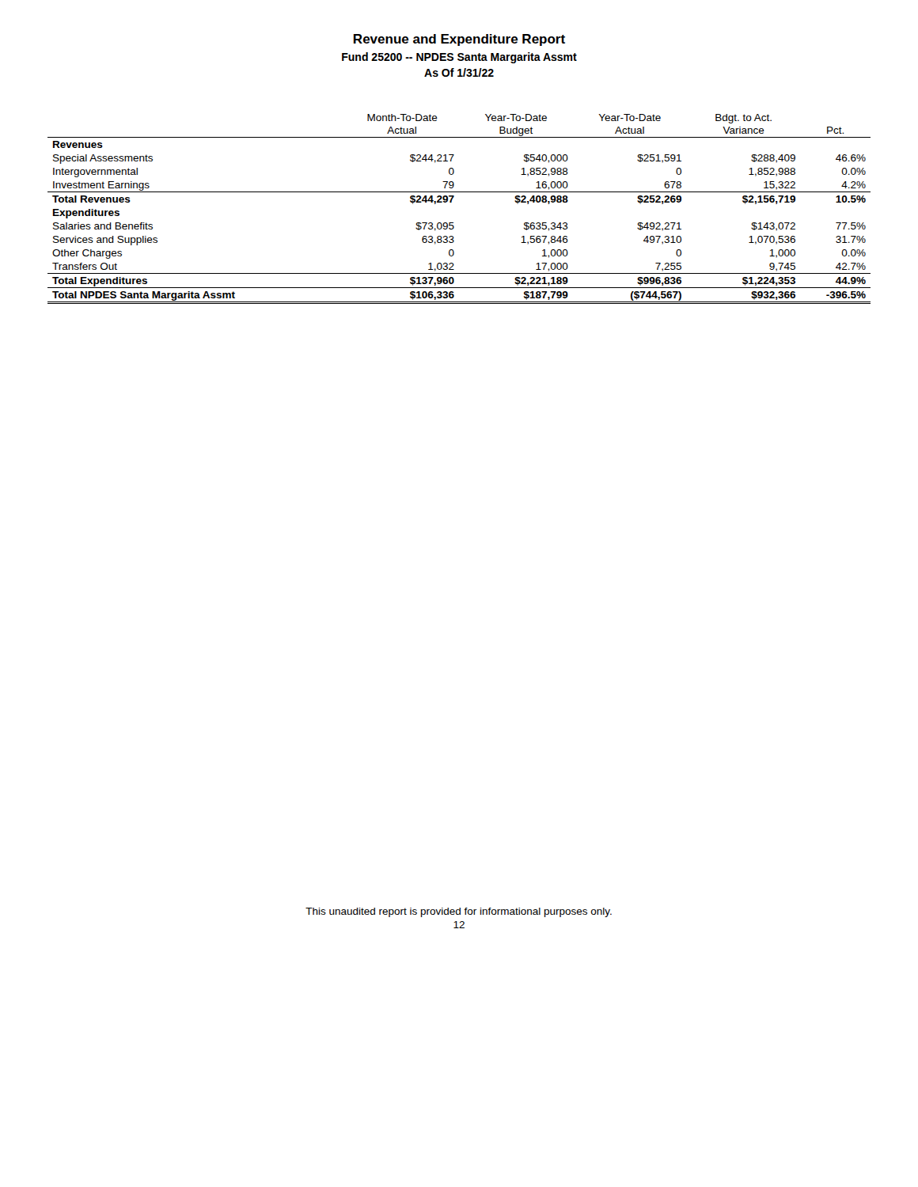Revenue and Expenditure Report
Fund 25200 -- NPDES Santa Margarita Assmt
As Of 1/31/22
| | Month-To-Date | Year-To-Date | Year-To-Date | Bdgt. to Act. | |
| --- | --- | --- | --- | --- | --- |
| | Actual | Budget | Actual | Variance | Pct. |
| Revenues | | | | | |
| Special Assessments | $244,217 | $540,000 | $251,591 | $288,409 | 46.6% |
| Intergovernmental | 0 | 1,852,988 | 0 | 1,852,988 | 0.0% |
| Investment Earnings | 79 | 16,000 | 678 | 15,322 | 4.2% |
| Total Revenues | $244,297 | $2,408,988 | $252,269 | $2,156,719 | 10.5% |
| Expenditures | | | | | |
| Salaries and Benefits | $73,095 | $635,343 | $492,271 | $143,072 | 77.5% |
| Services and Supplies | 63,833 | 1,567,846 | 497,310 | 1,070,536 | 31.7% |
| Other Charges | 0 | 1,000 | 0 | 1,000 | 0.0% |
| Transfers Out | 1,032 | 17,000 | 7,255 | 9,745 | 42.7% |
| Total Expenditures | $137,960 | $2,221,189 | $996,836 | $1,224,353 | 44.9% |
| Total NPDES Santa Margarita Assmt | $106,336 | $187,799 | ($744,567) | $932,366 | -396.5% |
This unaudited report is provided for informational purposes only.
12